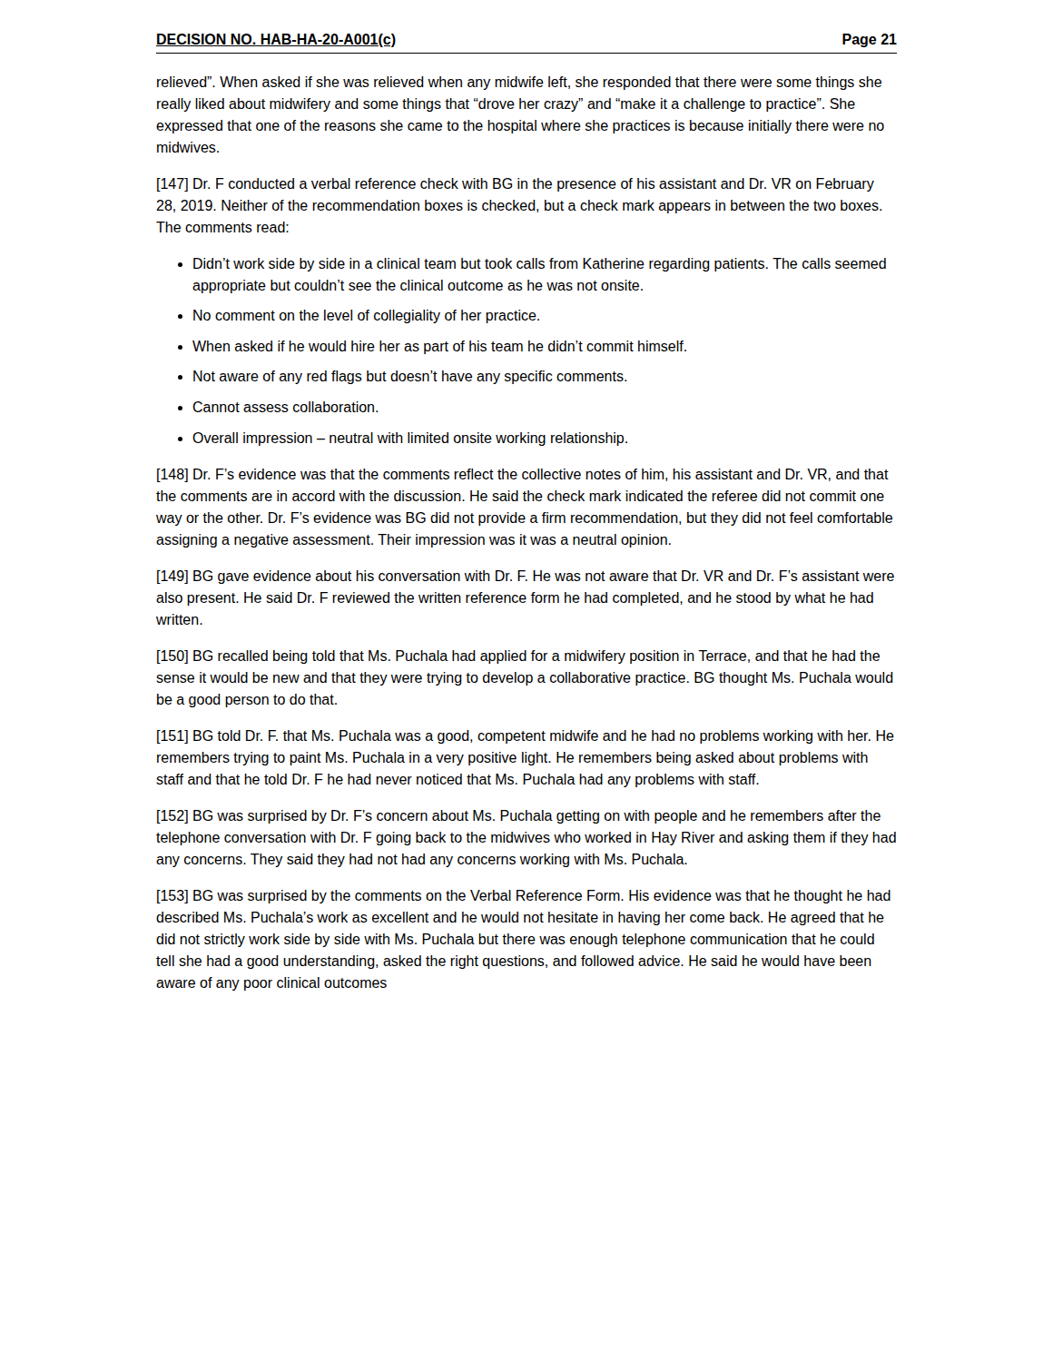DECISION NO. HAB-HA-20-A001(c) Page 21
relieved”. When asked if she was relieved when any midwife left, she responded that there were some things she really liked about midwifery and some things that “drove her crazy” and “make it a challenge to practice”. She expressed that one of the reasons she came to the hospital where she practices is because initially there were no midwives.
[147] Dr. F conducted a verbal reference check with BG in the presence of his assistant and Dr. VR on February 28, 2019. Neither of the recommendation boxes is checked, but a check mark appears in between the two boxes. The comments read:
Didn’t work side by side in a clinical team but took calls from Katherine regarding patients. The calls seemed appropriate but couldn’t see the clinical outcome as he was not onsite.
No comment on the level of collegiality of her practice.
When asked if he would hire her as part of his team he didn’t commit himself.
Not aware of any red flags but doesn’t have any specific comments.
Cannot assess collaboration.
Overall impression – neutral with limited onsite working relationship.
[148] Dr. F’s evidence was that the comments reflect the collective notes of him, his assistant and Dr. VR, and that the comments are in accord with the discussion. He said the check mark indicated the referee did not commit one way or the other. Dr. F’s evidence was BG did not provide a firm recommendation, but they did not feel comfortable assigning a negative assessment. Their impression was it was a neutral opinion.
[149] BG gave evidence about his conversation with Dr. F. He was not aware that Dr. VR and Dr. F’s assistant were also present. He said Dr. F reviewed the written reference form he had completed, and he stood by what he had written.
[150] BG recalled being told that Ms. Puchala had applied for a midwifery position in Terrace, and that he had the sense it would be new and that they were trying to develop a collaborative practice. BG thought Ms. Puchala would be a good person to do that.
[151] BG told Dr. F. that Ms. Puchala was a good, competent midwife and he had no problems working with her. He remembers trying to paint Ms. Puchala in a very positive light. He remembers being asked about problems with staff and that he told Dr. F he had never noticed that Ms. Puchala had any problems with staff.
[152] BG was surprised by Dr. F’s concern about Ms. Puchala getting on with people and he remembers after the telephone conversation with Dr. F going back to the midwives who worked in Hay River and asking them if they had any concerns. They said they had not had any concerns working with Ms. Puchala.
[153] BG was surprised by the comments on the Verbal Reference Form. His evidence was that he thought he had described Ms. Puchala’s work as excellent and he would not hesitate in having her come back. He agreed that he did not strictly work side by side with Ms. Puchala but there was enough telephone communication that he could tell she had a good understanding, asked the right questions, and followed advice. He said he would have been aware of any poor clinical outcomes